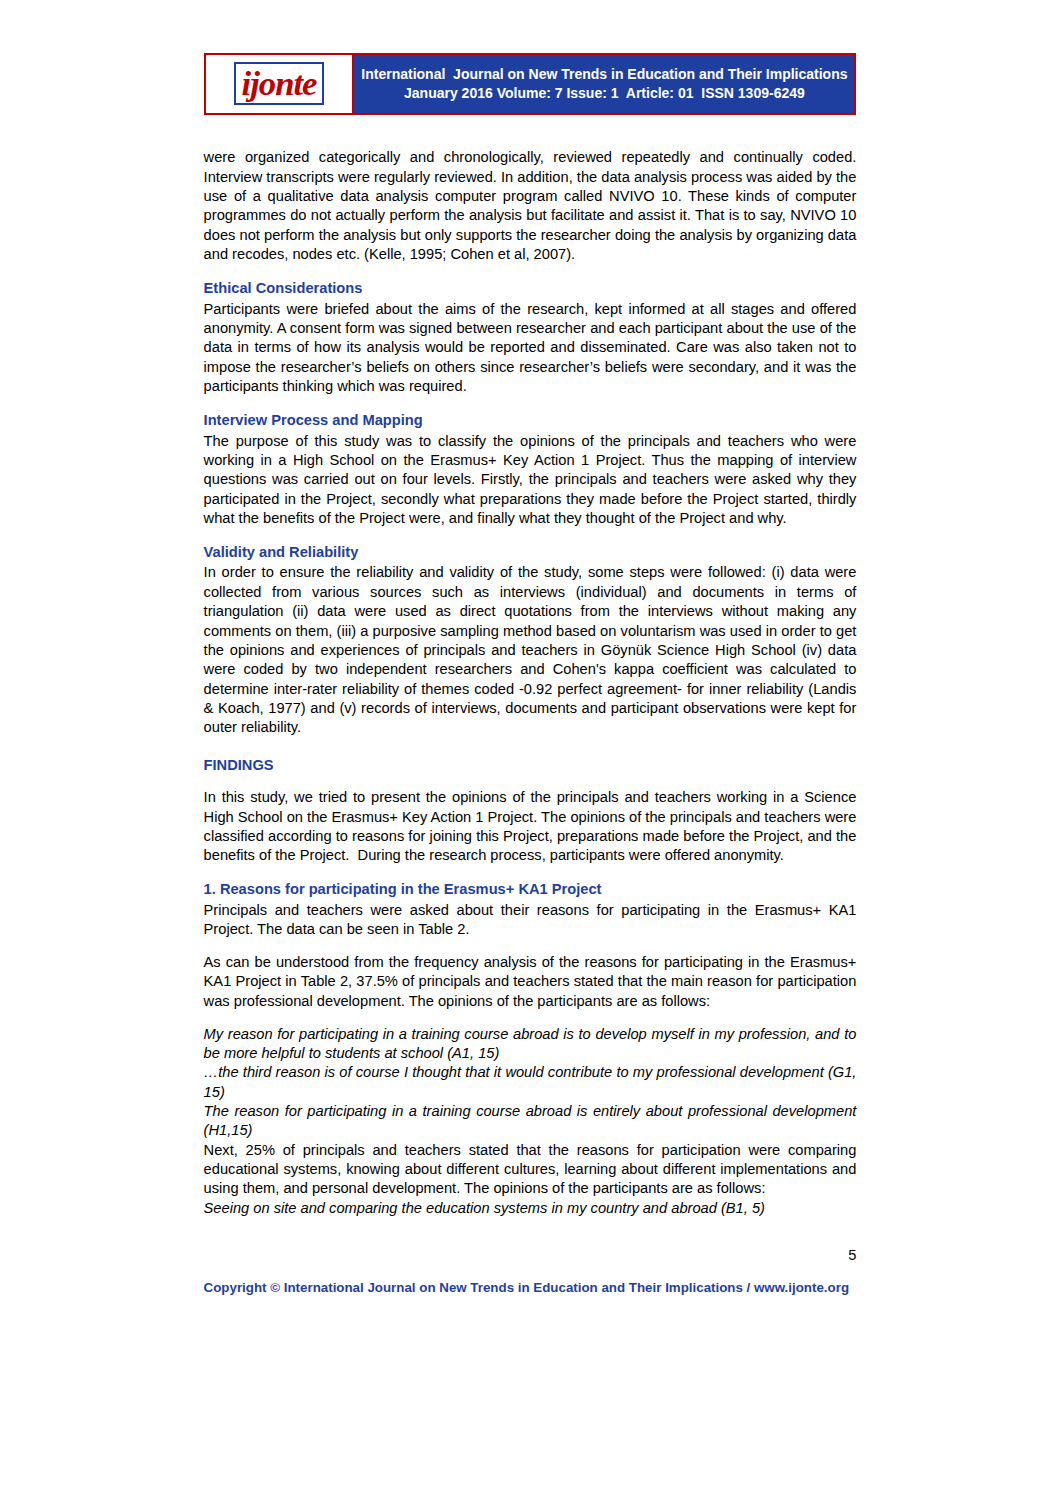ijonte
International Journal on New Trends in Education and Their Implications
January 2016 Volume: 7 Issue: 1 Article: 01 ISSN 1309-6249
were organized categorically and chronologically, reviewed repeatedly and continually coded. Interview transcripts were regularly reviewed. In addition, the data analysis process was aided by the use of a qualitative data analysis computer program called NVIVO 10. These kinds of computer programmes do not actually perform the analysis but facilitate and assist it. That is to say, NVIVO 10 does not perform the analysis but only supports the researcher doing the analysis by organizing data and recodes, nodes etc. (Kelle, 1995; Cohen et al, 2007).
Ethical Considerations
Participants were briefed about the aims of the research, kept informed at all stages and offered anonymity. A consent form was signed between researcher and each participant about the use of the data in terms of how its analysis would be reported and disseminated. Care was also taken not to impose the researcher’s beliefs on others since researcher’s beliefs were secondary, and it was the participants thinking which was required.
Interview Process and Mapping
The purpose of this study was to classify the opinions of the principals and teachers who were working in a High School on the Erasmus+ Key Action 1 Project. Thus the mapping of interview questions was carried out on four levels. Firstly, the principals and teachers were asked why they participated in the Project, secondly what preparations they made before the Project started, thirdly what the benefits of the Project were, and finally what they thought of the Project and why.
Validity and Reliability
In order to ensure the reliability and validity of the study, some steps were followed: (i) data were collected from various sources such as interviews (individual) and documents in terms of triangulation (ii) data were used as direct quotations from the interviews without making any comments on them, (iii) a purposive sampling method based on voluntarism was used in order to get the opinions and experiences of principals and teachers in Göynük Science High School (iv) data were coded by two independent researchers and Cohen's kappa coefficient was calculated to determine inter-rater reliability of themes coded -0.92 perfect agreement- for inner reliability (Landis & Koach, 1977) and (v) records of interviews, documents and participant observations were kept for outer reliability.
FINDINGS
In this study, we tried to present the opinions of the principals and teachers working in a Science High School on the Erasmus+ Key Action 1 Project. The opinions of the principals and teachers were classified according to reasons for joining this Project, preparations made before the Project, and the benefits of the Project. During the research process, participants were offered anonymity.
1. Reasons for participating in the Erasmus+ KA1 Project
Principals and teachers were asked about their reasons for participating in the Erasmus+ KA1 Project. The data can be seen in Table 2.
As can be understood from the frequency analysis of the reasons for participating in the Erasmus+ KA1 Project in Table 2, 37.5% of principals and teachers stated that the main reason for participation was professional development. The opinions of the participants are as follows:
My reason for participating in a training course abroad is to develop myself in my profession, and to be more helpful to students at school (A1, 15)
…the third reason is of course I thought that it would contribute to my professional development (G1, 15)
The reason for participating in a training course abroad is entirely about professional development (H1,15)
Next, 25% of principals and teachers stated that the reasons for participation were comparing educational systems, knowing about different cultures, learning about different implementations and using them, and personal development. The opinions of the participants are as follows:
Seeing on site and comparing the education systems in my country and abroad (B1, 5)
5
Copyright © International Journal on New Trends in Education and Their Implications / www.ijonte.org